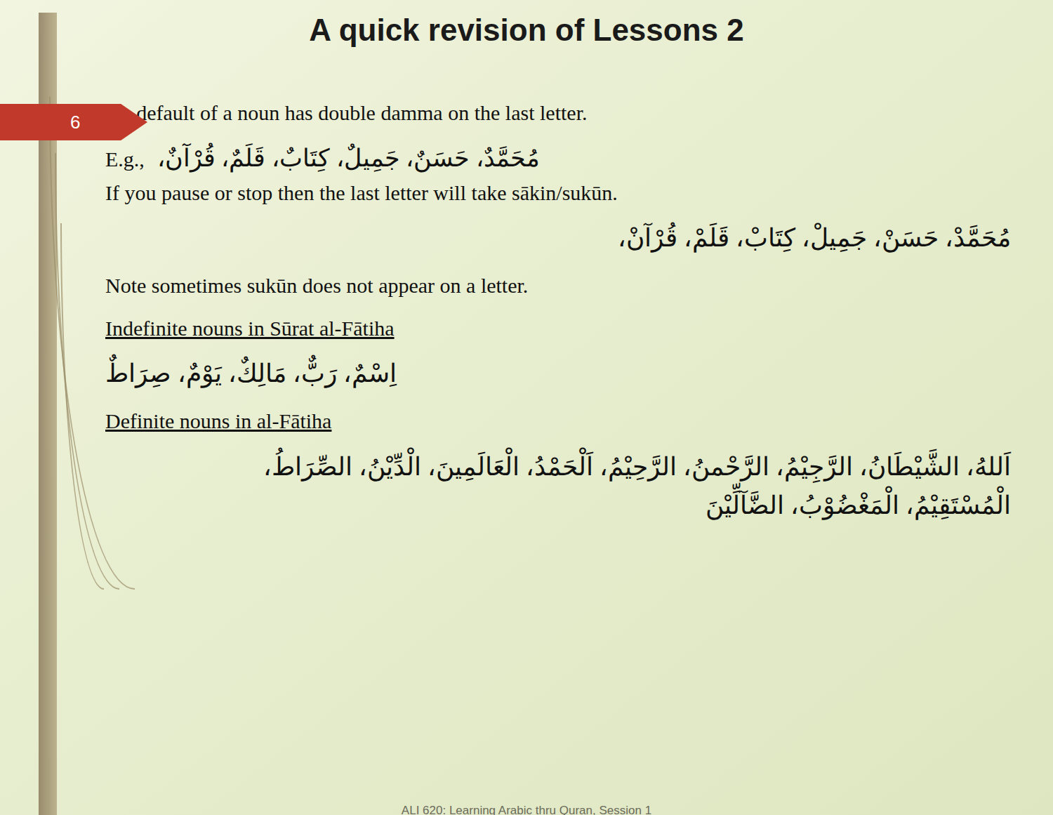A quick revision of Lessons 2
6
the default of a noun has double damma on the last letter.
E.g., مُحَمَّدٌ، حَسَنٌ، جَمِيلٌ، كِتَابٌ، قَلَمٌ، قُرْآنٌ،
If you pause or stop then the last letter will take sākin/sukūn.
مُحَمَّدْ، حَسَنْ، جَمِيلْ، كِتَابْ، قَلَمْ، قُرْآنْ،
Note sometimes sukūn does not appear on a letter.
Indefinite nouns in Sūrat al-Fātiha
اِسْمٌ، رَبٌّ، مَالِكٌ، يَوْمٌ، صِرَاطٌ
Definite nouns in al-Fātiha
اَللهُ، الشَّيْطَانُ، الرَّجِيْمُ، الرَّحْمنُ، الرَّحِيْمُ، اَلْحَمْدُ، الْعَالَمِينَ، الْدِّيْنُ، الصِّرَاطُ،
الْمُسْتَقِيْمُ، الْمَغْضُوْبُ، الضَّآلِّيْنَ
ALI 620: Learning Arabic thru Quran, Session 1